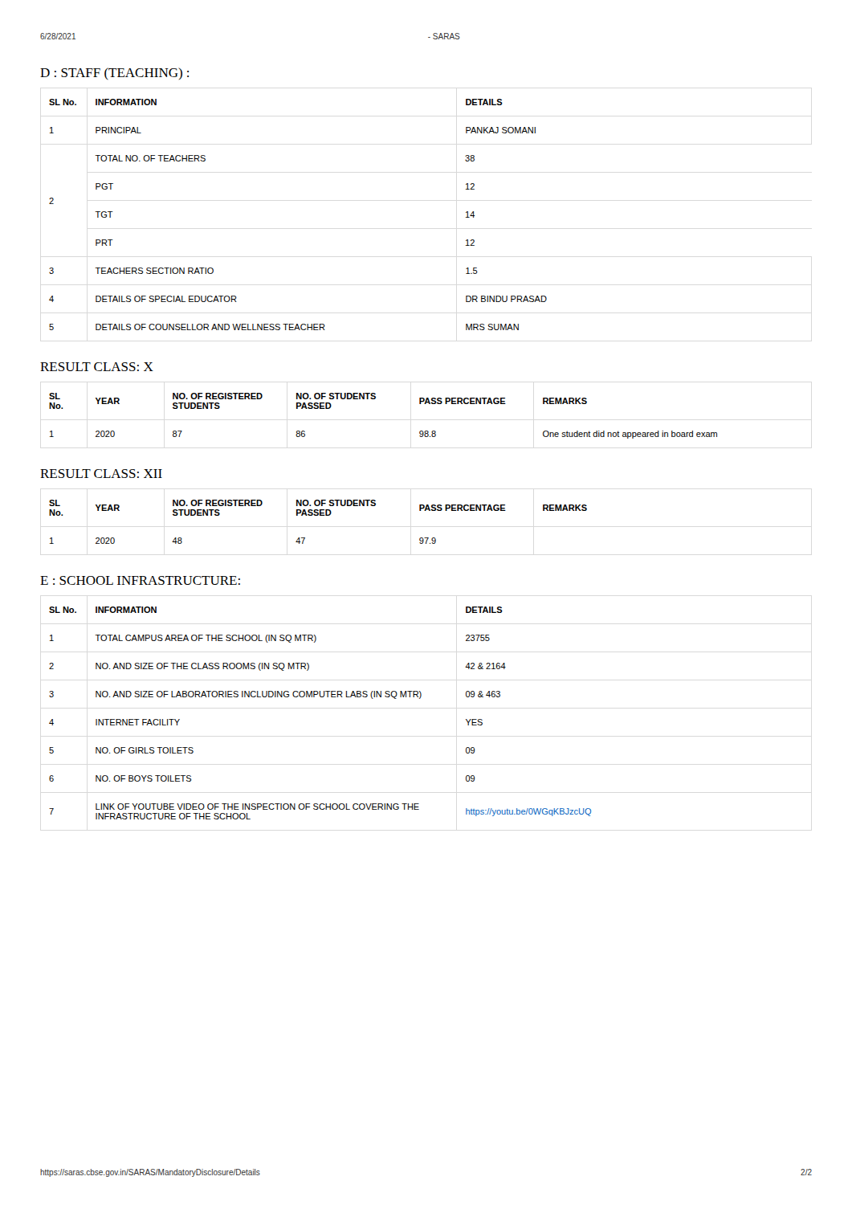6/28/2021
- SARAS
D : STAFF (TEACHING) :
| SL No. | INFORMATION | DETAILS |
| --- | --- | --- |
| 1 | PRINCIPAL | PANKAJ SOMANI |
| 2 | / TOTAL NO. OF TEACHERS / 38 / / PGT / 12 / / TGT / 14 / / PRT / 12 / |
| 3 | TEACHERS SECTION RATIO | 1.5 |
| 4 | DETAILS OF SPECIAL EDUCATOR | DR BINDU PRASAD |
| 5 | DETAILS OF COUNSELLOR AND WELLNESS TEACHER | MRS SUMAN |
RESULT CLASS: X
| SL No. | YEAR | NO. OF REGISTERED STUDENTS | NO. OF STUDENTS PASSED | PASS PERCENTAGE | REMARKS |
| --- | --- | --- | --- | --- | --- |
| 1 | 2020 | 87 | 86 | 98.8 | One student did not appeared in board exam |
RESULT CLASS: XII
| SL No. | YEAR | NO. OF REGISTERED STUDENTS | NO. OF STUDENTS PASSED | PASS PERCENTAGE | REMARKS |
| --- | --- | --- | --- | --- | --- |
| 1 | 2020 | 48 | 47 | 97.9 | |
E : SCHOOL INFRASTRUCTURE:
| SL No. | INFORMATION | DETAILS |
| --- | --- | --- |
| 1 | TOTAL CAMPUS AREA OF THE SCHOOL (IN SQ MTR) | 23755 |
| 2 | NO. AND SIZE OF THE CLASS ROOMS (IN SQ MTR) | 42 & 2164 |
| 3 | NO. AND SIZE OF LABORATORIES INCLUDING COMPUTER LABS (IN SQ MTR) | 09 & 463 |
| 4 | INTERNET FACILITY | YES |
| 5 | NO. OF GIRLS TOILETS | 09 |
| 6 | NO. OF BOYS TOILETS | 09 |
| 7 | LINK OF YOUTUBE VIDEO OF THE INSPECTION OF SCHOOL COVERING THE INFRASTRUCTURE OF THE SCHOOL | https://youtu.be/0WGqKBJzcUQ |
https://saras.cbse.gov.in/SARAS/MandatoryDisclosure/Details
2/2